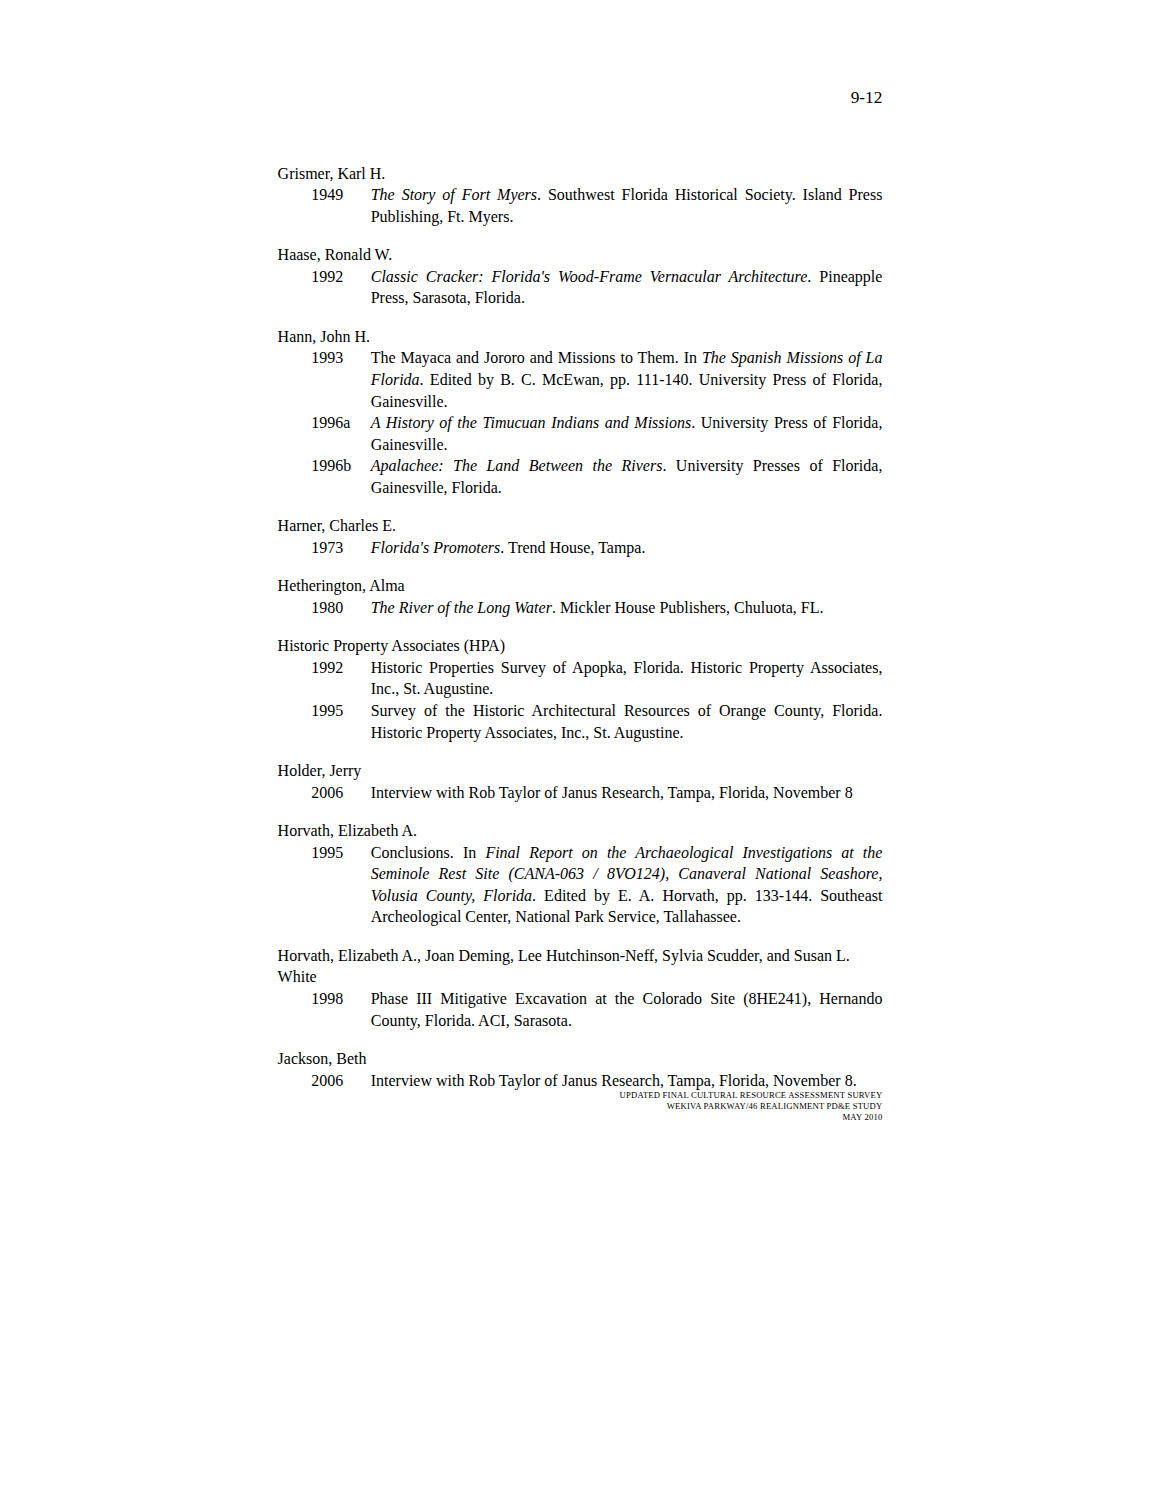9-12
Grismer, Karl H.
1949
The Story of Fort Myers. Southwest Florida Historical Society. Island Press Publishing, Ft. Myers.
Haase, Ronald W.
1992
Classic Cracker: Florida's Wood-Frame Vernacular Architecture. Pineapple Press, Sarasota, Florida.
Hann, John H.
1993
The Mayaca and Jororo and Missions to Them. In The Spanish Missions of La Florida. Edited by B. C. McEwan, pp. 111-140. University Press of Florida, Gainesville.
1996a
A History of the Timucuan Indians and Missions. University Press of Florida, Gainesville.
1996b
Apalachee: The Land Between the Rivers. University Presses of Florida, Gainesville, Florida.
Harner, Charles E.
1973
Florida's Promoters. Trend House, Tampa.
Hetherington, Alma
1980
The River of the Long Water. Mickler House Publishers, Chuluota, FL.
Historic Property Associates (HPA)
1992
Historic Properties Survey of Apopka, Florida. Historic Property Associates, Inc., St. Augustine.
1995
Survey of the Historic Architectural Resources of Orange County, Florida. Historic Property Associates, Inc., St. Augustine.
Holder, Jerry
2006
Interview with Rob Taylor of Janus Research, Tampa, Florida, November 8
Horvath, Elizabeth A.
1995
Conclusions. In Final Report on the Archaeological Investigations at the Seminole Rest Site (CANA-063 / 8VO124), Canaveral National Seashore, Volusia County, Florida. Edited by E. A. Horvath, pp. 133-144. Southeast Archeological Center, National Park Service, Tallahassee.
Horvath, Elizabeth A., Joan Deming, Lee Hutchinson-Neff, Sylvia Scudder, and Susan L. White
1998
Phase III Mitigative Excavation at the Colorado Site (8HE241), Hernando County, Florida. ACI, Sarasota.
Jackson, Beth
2006
Interview with Rob Taylor of Janus Research, Tampa, Florida, November 8.
UPDATED FINAL CULTURAL RESOURCE ASSESSMENT SURVEY
WEKIVA PARKWAY/46 REALIGNMENT PD&E STUDY
MAY 2010